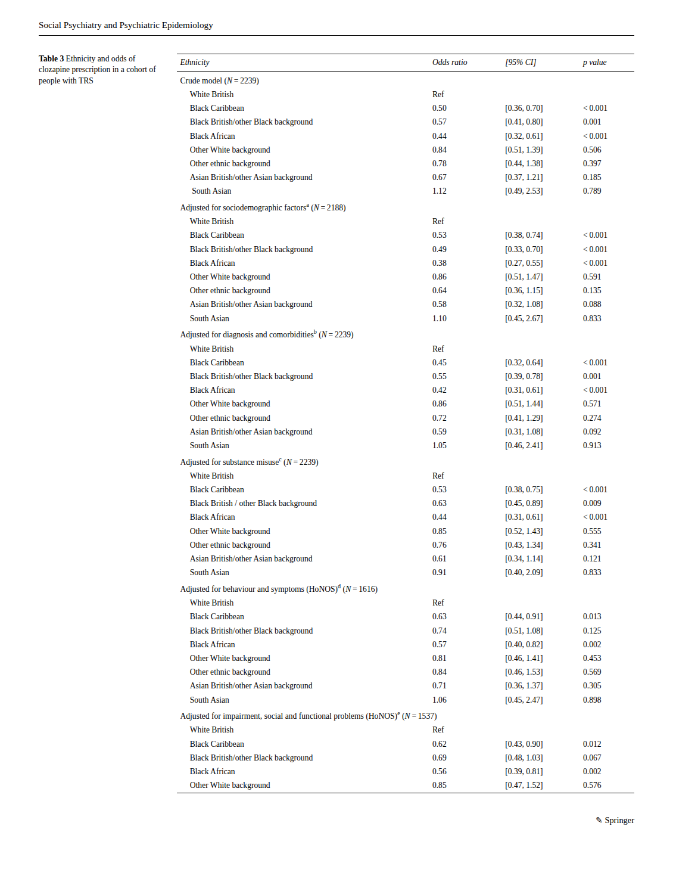Social Psychiatry and Psychiatric Epidemiology
Table 3 Ethnicity and odds of clozapine prescription in a cohort of people with TRS
| Ethnicity | Odds ratio | [95% CI] | p value |
| --- | --- | --- | --- |
| Crude model ( N = 2239) |
| White British | Ref | | |
| Black Caribbean | 0.50 | [0.36, 0.70] | < 0.001 |
| Black British/other Black background | 0.57 | [0.41, 0.80] | 0.001 |
| Black African | 0.44 | [0.32, 0.61] | < 0.001 |
| Other White background | 0.84 | [0.51, 1.39] | 0.506 |
| Other ethnic background | 0.78 | [0.44, 1.38] | 0.397 |
| Asian British/other Asian background | 0.67 | [0.37, 1.21] | 0.185 |
| South Asian | 1.12 | [0.49, 2.53] | 0.789 |
| Adjusted for sociodemographic factors a ( N = 2188) |
| White British | Ref | | |
| Black Caribbean | 0.53 | [0.38, 0.74] | < 0.001 |
| Black British/other Black background | 0.49 | [0.33, 0.70] | < 0.001 |
| Black African | 0.38 | [0.27, 0.55] | < 0.001 |
| Other White background | 0.86 | [0.51, 1.47] | 0.591 |
| Other ethnic background | 0.64 | [0.36, 1.15] | 0.135 |
| Asian British/other Asian background | 0.58 | [0.32, 1.08] | 0.088 |
| South Asian | 1.10 | [0.45, 2.67] | 0.833 |
| Adjusted for diagnosis and comorbidities b ( N = 2239) |
| White British | Ref | | |
| Black Caribbean | 0.45 | [0.32, 0.64] | < 0.001 |
| Black British/other Black background | 0.55 | [0.39, 0.78] | 0.001 |
| Black African | 0.42 | [0.31, 0.61] | < 0.001 |
| Other White background | 0.86 | [0.51, 1.44] | 0.571 |
| Other ethnic background | 0.72 | [0.41, 1.29] | 0.274 |
| Asian British/other Asian background | 0.59 | [0.31, 1.08] | 0.092 |
| South Asian | 1.05 | [0.46, 2.41] | 0.913 |
| Adjusted for substance misuse c ( N = 2239) |
| White British | Ref | | |
| Black Caribbean | 0.53 | [0.38, 0.75] | < 0.001 |
| Black British / other Black background | 0.63 | [0.45, 0.89] | 0.009 |
| Black African | 0.44 | [0.31, 0.61] | < 0.001 |
| Other White background | 0.85 | [0.52, 1.43] | 0.555 |
| Other ethnic background | 0.76 | [0.43, 1.34] | 0.341 |
| Asian British/other Asian background | 0.61 | [0.34, 1.14] | 0.121 |
| South Asian | 0.91 | [0.40, 2.09] | 0.833 |
| Adjusted for behaviour and symptoms (HoNOS) d ( N = 1616) |
| White British | Ref | | |
| Black Caribbean | 0.63 | [0.44, 0.91] | 0.013 |
| Black British/other Black background | 0.74 | [0.51, 1.08] | 0.125 |
| Black African | 0.57 | [0.40, 0.82] | 0.002 |
| Other White background | 0.81 | [0.46, 1.41] | 0.453 |
| Other ethnic background | 0.84 | [0.46, 1.53] | 0.569 |
| Asian British/other Asian background | 0.71 | [0.36, 1.37] | 0.305 |
| South Asian | 1.06 | [0.45, 2.47] | 0.898 |
| Adjusted for impairment, social and functional problems (HoNOS) e ( N = 1537) |
| White British | Ref | | |
| Black Caribbean | 0.62 | [0.43, 0.90] | 0.012 |
| Black British/other Black background | 0.69 | [0.48, 1.03] | 0.067 |
| Black African | 0.56 | [0.39, 0.81] | 0.002 |
| Other White background | 0.85 | [0.47, 1.52] | 0.576 |
✎ Springer